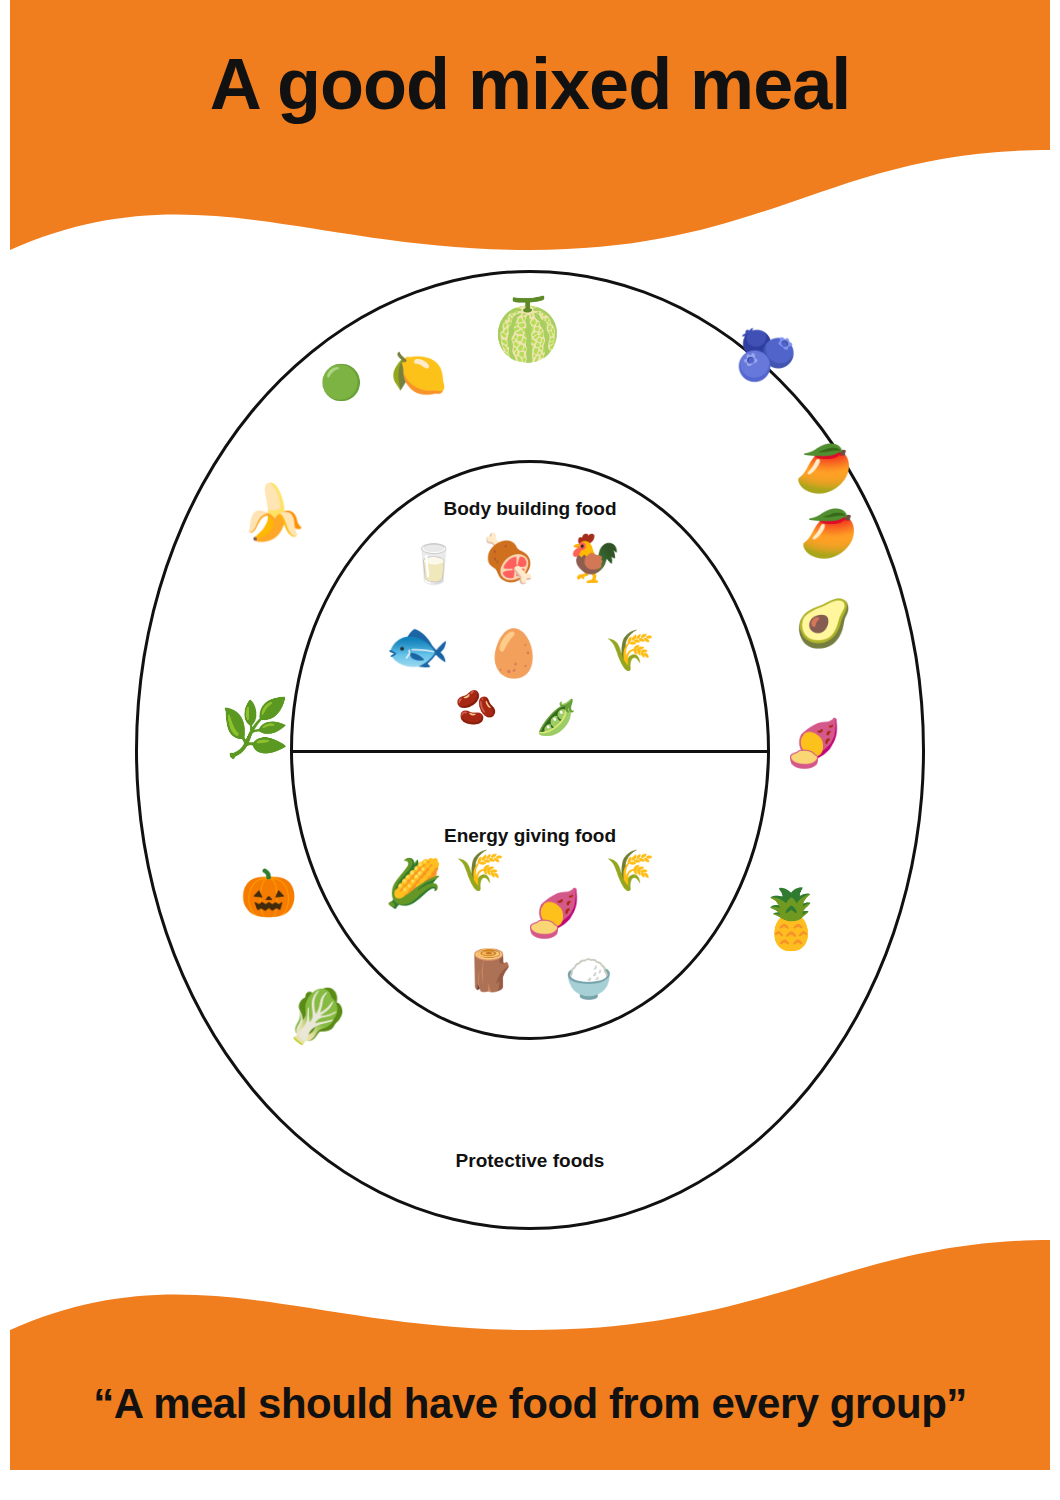A good mixed meal
Body building food Energy giving food Protective foods 🍈 🍋 🟢 🍌 🌿 🎃 🥬 🫐 🥭 🥭 🥑 🍠 🍍 🥛 🍖 🐓 🐟 🥚 🫘 🫛 🌾 🌽 🌾 🍠 🪵 🌾 🍚
“A meal should have food from every group”